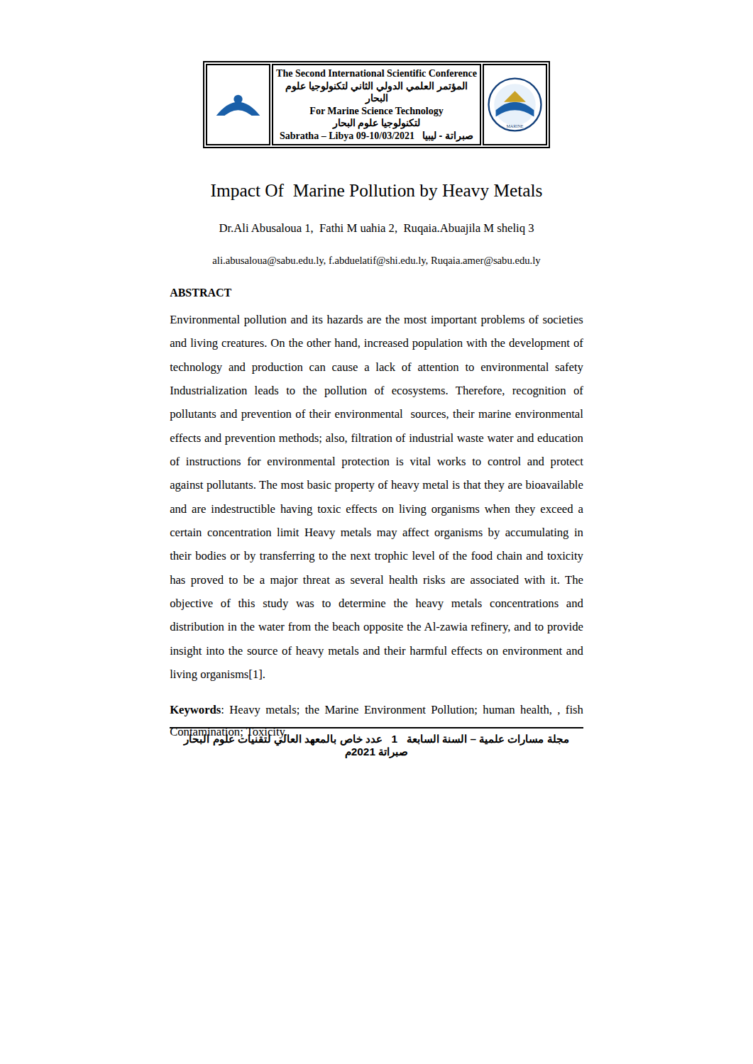The Second International Scientific Conference
المؤتمر العلمي الدولي الثاني لتكنولوجيا علوم البحار
For Marine Science Technology
لتكنولوجيا علوم البحار
Sabratha – Libya 09-10/03/2021 صبراتة - ليبيا
Impact Of Marine Pollution by Heavy Metals
Dr.Ali Abusaloua 1, Fathi M uahia 2, Ruqaia.Abuajila M sheliq 3
ali.abusaloua@sabu.edu.ly, f.abduelatif@shi.edu.ly, Ruqaia.amer@sabu.edu.ly
ABSTRACT
Environmental pollution and its hazards are the most important problems of societies and living creatures. On the other hand, increased population with the development of technology and production can cause a lack of attention to environmental safety Industrialization leads to the pollution of ecosystems. Therefore, recognition of pollutants and prevention of their environmental sources, their marine environmental effects and prevention methods; also, filtration of industrial waste water and education of instructions for environmental protection is vital works to control and protect against pollutants. The most basic property of heavy metal is that they are bioavailable and are indestructible having toxic effects on living organisms when they exceed a certain concentration limit Heavy metals may affect organisms by accumulating in their bodies or by transferring to the next trophic level of the food chain and toxicity has proved to be a major threat as several health risks are associated with it. The objective of this study was to determine the heavy metals concentrations and distribution in the water from the beach opposite the Al-zawia refinery, and to provide insight into the source of heavy metals and their harmful effects on environment and living organisms[1].
Keywords: Heavy metals; the Marine Environment Pollution; human health, , fish Contamination; Toxicity.
مجلة مسارات علمية – السنة السابعة 1 عدد خاص بالمعهد العالي لتقنيات علوم البحار صبراتة 2021م